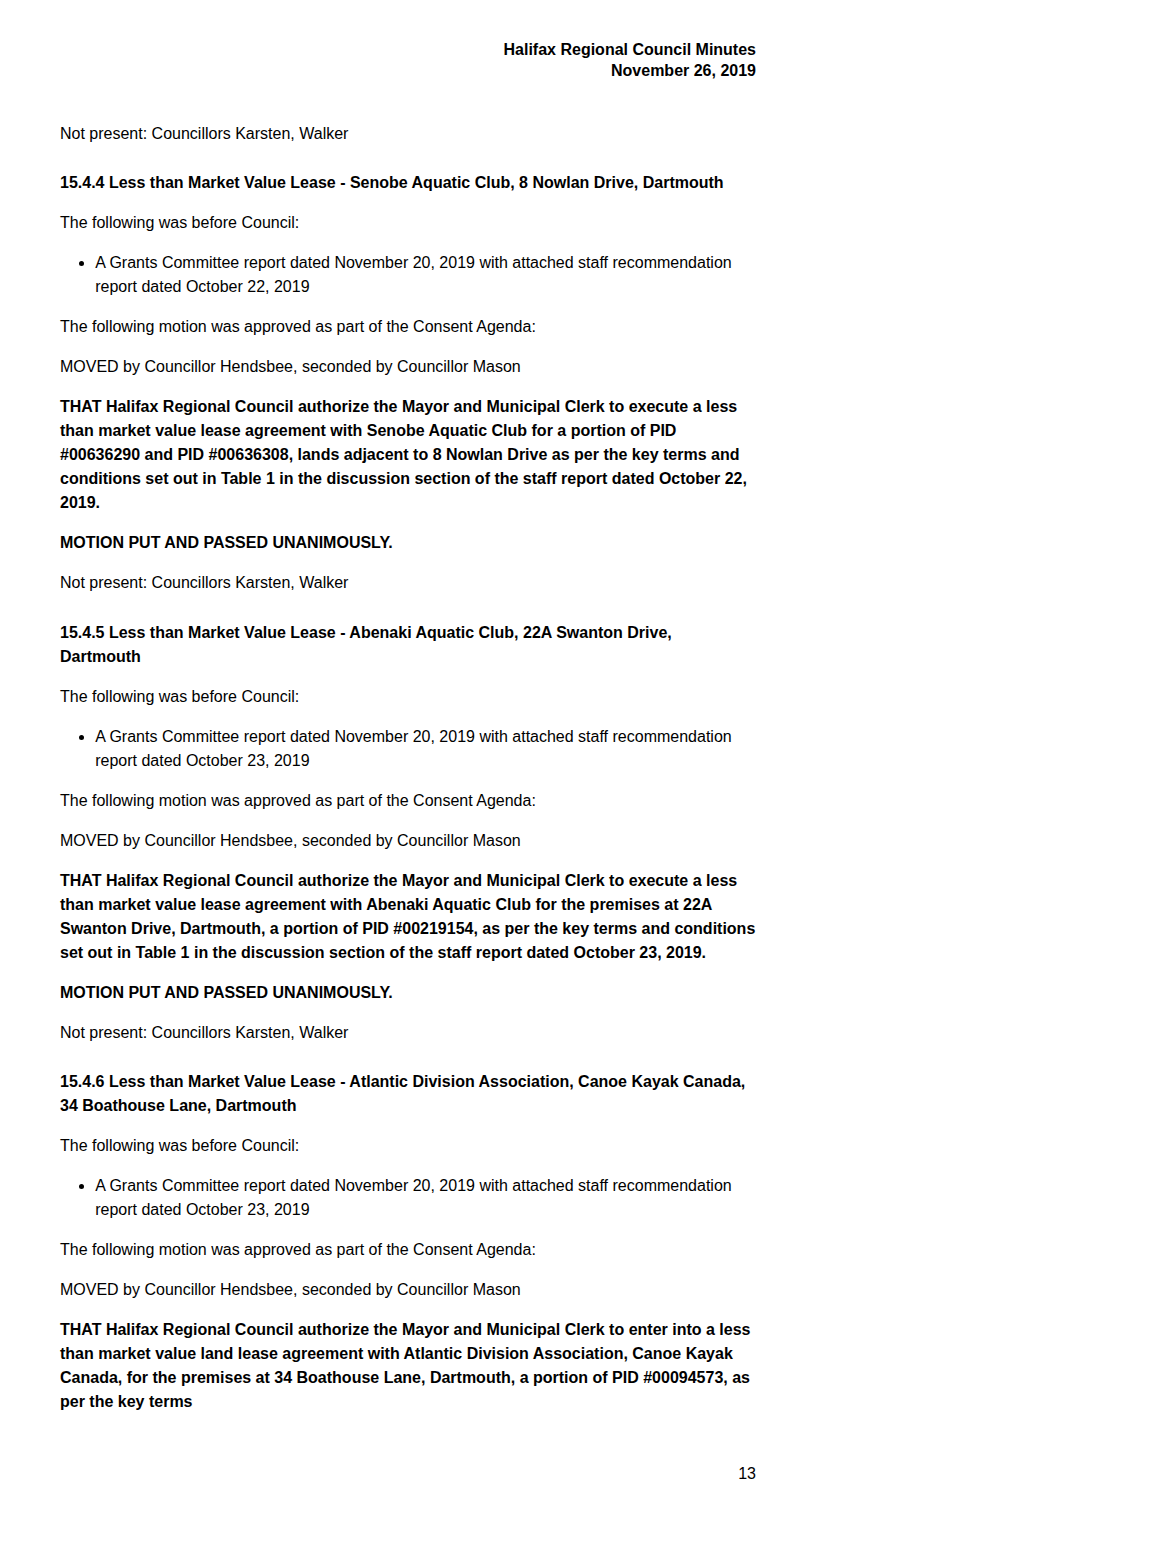Halifax Regional Council Minutes
November 26, 2019
Not present: Councillors Karsten, Walker
15.4.4 Less than Market Value Lease - Senobe Aquatic Club, 8 Nowlan Drive, Dartmouth
The following was before Council:
A Grants Committee report dated November 20, 2019 with attached staff recommendation report dated October 22, 2019
The following motion was approved as part of the Consent Agenda:
MOVED by Councillor Hendsbee, seconded by Councillor Mason
THAT Halifax Regional Council authorize the Mayor and Municipal Clerk to execute a less than market value lease agreement with Senobe Aquatic Club for a portion of PID #00636290 and PID #00636308, lands adjacent to 8 Nowlan Drive as per the key terms and conditions set out in Table 1 in the discussion section of the staff report dated October 22, 2019.
MOTION PUT AND PASSED UNANIMOUSLY.
Not present: Councillors Karsten, Walker
15.4.5 Less than Market Value Lease - Abenaki Aquatic Club, 22A Swanton Drive, Dartmouth
The following was before Council:
A Grants Committee report dated November 20, 2019 with attached staff recommendation report dated October 23, 2019
The following motion was approved as part of the Consent Agenda:
MOVED by Councillor Hendsbee, seconded by Councillor Mason
THAT Halifax Regional Council authorize the Mayor and Municipal Clerk to execute a less than market value lease agreement with Abenaki Aquatic Club for the premises at 22A Swanton Drive, Dartmouth, a portion of PID #00219154, as per the key terms and conditions set out in Table 1 in the discussion section of the staff report dated October 23, 2019.
MOTION PUT AND PASSED UNANIMOUSLY.
Not present: Councillors Karsten, Walker
15.4.6 Less than Market Value Lease - Atlantic Division Association, Canoe Kayak Canada, 34 Boathouse Lane, Dartmouth
The following was before Council:
A Grants Committee report dated November 20, 2019 with attached staff recommendation report dated October 23, 2019
The following motion was approved as part of the Consent Agenda:
MOVED by Councillor Hendsbee, seconded by Councillor Mason
THAT Halifax Regional Council authorize the Mayor and Municipal Clerk to enter into a less than market value land lease agreement with Atlantic Division Association, Canoe Kayak Canada, for the premises at 34 Boathouse Lane, Dartmouth, a portion of PID #00094573, as per the key terms
13